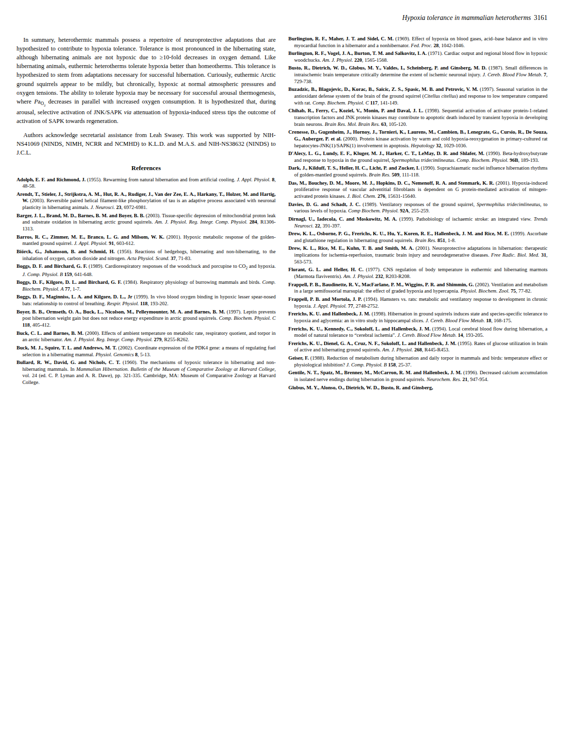Hypoxia tolerance in mammalian heterotherms 3161
In summary, heterothermic mammals possess a repertoire of neuroprotective adaptations that are hypothesized to contribute to hypoxia tolerance. Tolerance is most pronounced in the hibernating state, although hibernating animals are not hypoxic due to ≥10-fold decreases in oxygen demand. Like hibernating animals, euthermic heterotherms tolerate hypoxia better than homeotherms. This tolerance is hypothesized to stem from adaptations necessary for successful hibernation. Curiously, euthermic Arctic ground squirrels appear to be mildly, but chronically, hypoxic at normal atmospheric pressures and oxygen tensions. The ability to tolerate hypoxia may be necessary for successful arousal thermogenesis, where PaO2 decreases in parallel with increased oxygen consumption. It is hypothesized that, during arousal, selective activation of JNK/SAPK via attenuation of hypoxia-induced stress tips the outcome of activation of SAPK towards regeneration.
Authors acknowledge secretarial assistance from Leah Swasey. This work was supported by NIH-NS41069 (NINDS, NIMH, NCRR and NCMHD) to K.L.D. and M.A.S. and NIH-NS38632 (NINDS) to J.C.L.
References
Adolph, E. F. and Richmond, J. (1955). Rewarming from natural hibernation and from artificial cooling. J. Appl. Physiol. 8, 48-58.
Arendt, T., Stieler, J., Strijkstra, A. M., Hut, R. A., Rudiger, J., Van der Zee, E. A., Harkany, T., Holzer, M. and Hartig, W. (2003). Reversible paired helical filament-like phosphorylation of tau is an adaptive process associated with neuronal plasticity in hibernating animals. J. Neurosci. 23, 6972-6981.
Barger, J. L., Brand, M. D., Barnes, B. M. and Boyer, B. B. (2003). Tissue-specific depression of mitochondrial proton leak and substrate oxidation in hibernating arctic ground squirrels. Am. J. Physiol. Reg. Integr. Comp. Physiol. 284, R1306-1313.
Barros, R. C., Zimmer, M. E., Branco, L. G. and Milsom, W. K. (2001). Hypoxic metabolic response of the golden-mantled ground squirrel. J. Appl. Physiol. 91, 603-612.
Biörck, G., Johansson, B. and Schmid, H. (1956). Reactions of hedgehogs, hibernating and non-hibernating, to the inhalation of oxygen, carbon dioxide and nitrogen. Acta Physiol. Scand. 37, 71-83.
Boggs, D. F. and Birchard, G. F. (1989). Cardiorespiratory responses of the woodchuck and porcupine to CO2 and hypoxia. J. Comp. Physiol. B 159, 641-648.
Boggs, D. F., Kilgore, D. L. and Birchard, G. F. (1984). Respiratory physiology of burrowing mammals and birds. Comp. Biochem. Physiol. A 77, 1-7.
Boggs, D. F., Maginniss, L. A. and Kilgore, D. L., Jr (1999). In vivo blood oxygen binding in hypoxic lesser spear-nosed bats: relationship to control of breathing. Respir. Physiol. 118, 193-202.
Boyer, B. B., Ormseth, O. A., Buck, L., Nicolson, M., Pelleymounter, M. A. and Barnes, B. M. (1997). Leptin prevents post hibernation weight gain but does not reduce energy expenditure in arctic ground squirrels. Comp. Biochem. Physiol. C 118, 405-412.
Buck, C. L. and Barnes, B. M. (2000). Effects of ambient temperature on metabolic rate, respiratory quotient, and torpor in an arctic hibernator. Am. J. Physiol. Reg. Integr. Comp. Physiol. 279, R255-R262.
Buck, M. J., Squire, T. L. and Andrews, M. T. (2002). Coordinate expression of the PDK4 gene: a means of regulating fuel selection in a hibernating mammal. Physiol. Genomics 8, 5-13.
Bullard, R. W., David, G. and Nichols, C. T. (1960). The mechanisms of hypoxic tolerance in hibernating and non-hibernating mammals. In Mammalian Hibernation. Bulletin of the Museum of Comparative Zoology at Harvard College, vol. 24 (ed. C. P. Lyman and A. R. Dawe), pp. 321-335. Cambridge, MA: Museum of Comparative Zoology at Harvard College.
Burlington, R. F., Maher, J. T. and Sidel, C. M. (1969). Effect of hypoxia on blood gases, acid–base balance and in vitro myocardial function in a hibernator and a nonhibernator. Fed. Proc. 28, 1042-1046.
Burlington, R. F., Vogel, J. A., Burton, T. M. and Salkovitz, I. A. (1971). Cardiac output and regional blood flow in hypoxic woodchucks. Am. J. Physiol. 220, 1565-1568.
Busto, R., Dietrich, W. D., Globus, M. Y., Valdes, I., Scheinberg, P. and Ginsberg, M. D. (1987). Small differences in intraischemic brain temperature critically determine the extent of ischemic neuronal injury. J. Cereb. Blood Flow Metab. 7, 729-738.
Buzadzic, B., Blagojevic, D., Korac, B., Saicic, Z. S., Spasic, M. B. and Petrovic, V. M. (1997). Seasonal variation in the antioxidant defense system of the brain of the ground squirrel (Citellus citellus) and response to low temperature compared with rat. Comp. Biochem. Physiol. C 117, 141-149.
Chihab, R., Ferry, C., Koziel, V., Monin, P. and Daval, J. L. (1998). Sequential activation of activator protein-1-related transcription factors and JNK protein kinases may contribute to apoptotic death induced by transient hypoxia in developing brain neurons. Brain Res. Mol. Brain Res. 63, 105-120.
Crenesse, D., Gugenheim, J., Hornoy, J., Tornieri, K., Laurens, M., Cambien, B., Lenegrate, G., Cursio, R., De Souza, G., Auberger, P. et al. (2000). Protein kinase activation by warm and cold hypoxia-reoxygenation in primary-cultured rat hepatocytes-JNK(1)/SAPK(1) involvement in apoptosis. Hepatology 32, 1029-1036.
D'Alecy, L. G., Lundy, E. F., Kluger, M. J., Harker, C. T., LeMay, D. R. and Shlafer, M. (1990). Beta-hydroxybutyrate and response to hypoxia in the ground squirrel, Spermophilus tridecimlineatus. Comp. Biochem. Physiol. 96B, 189-193.
Dark, J., Kilduff, T. S., Heller, H. C., Licht, P. and Zucker, I. (1990). Suprachiasmatic nuclei influence hibernation rhythms of golden-mantled ground squirrels. Brain Res. 509, 111-118.
Das, M., Bouchey, D. M., Moore, M. J., Hopkins, D. C., Nemenoff, R. A. and Stenmark, K. R. (2001). Hypoxia-induced proliferative response of vascular adventitial fibroblasts is dependent on G protein-mediated activation of mitogen-activated protein kinases. J. Biol. Chem. 276, 15631-15640.
Davies, D. G. and Schadt, J. C. (1989). Ventilatory responses of the ground squirrel, Spermophilus tridecimlineatus, to various levels of hypoxia. Comp Biochem. Physiol. 92A, 255-259.
Dirnagl, U., Iadecola, C. and Moskowitz, M. A. (1999). Pathobiology of ischaemic stroke: an integrated view. Trends Neurosci. 22, 391-397.
Drew, K. L., Osborne, P. G., Frerichs, K. U., Hu, Y., Koren, R. E., Hallenbeck, J. M. and Rice, M. E. (1999). Ascorbate and glutathione regulation in hibernating ground squirrels. Brain Res. 851, 1-8.
Drew, K. L., Rice, M. E., Kuhn, T. B. and Smith, M. A. (2001). Neuroprotective adaptations in hibernation: therapeutic implications for ischemia-reperfusion, traumatic brain injury and neurodegenerative diseases. Free Radic. Biol. Med. 31, 563-573.
Florant, G. L. and Heller, H. C. (1977). CNS regulation of body temperature in euthermic and hibernating marmots (Marmota flaviventris). Am. J. Physiol. 232, R203-R208.
Frappell, P. B., Baudinette, R. V., MacFarlane, P. M., Wiggins, P. R. and Shimmin, G. (2002). Ventilation and metabolism in a large semifossorial marsupial: the effect of graded hypoxia and hypercapnia. Physiol. Biochem. Zool. 75, 77-82.
Frappell, P. B. and Mortola, J. P. (1994). Hamsters vs. rats: metabolic and ventilatory response to development in chronic hypoxia. J. Appl. Physiol. 77, 2748-2752.
Frerichs, K. U. and Hallenbeck, J. M. (1998). Hibernation in ground squirrels induces state and species-specific tolerance to hypoxia and aglycemia: an in vitro study in hippocampal slices. J. Cereb. Blood Flow Metab. 18, 168-175.
Frerichs, K. U., Kennedy, C., Sokoloff, L. and Hallenbeck, J. M. (1994). Local cerebral blood flow during hibernation, a model of natural tolerance to “cerebral ischemia”. J. Cereb. Blood Flow Metab. 14, 193-205.
Frerichs, K. U., Dienel, G. A., Cruz, N. F., Sokoloff, L. and Hallenbeck, J. M. (1995). Rates of glucose utilization in brain of active and hibernating ground squirrels. Am. J. Physiol. 268, R445-R453.
Geiser, F. (1988). Reduction of metabolism during hibernation and daily torpor in mammals and birds: temperature effect or physiological inhibition? J. Comp. Physiol. B 158, 25-37.
Gentile, N. T., Spatz, M., Brenner, M., McCarron, R. M. and Hallenbeck, J. M. (1996). Decreased calcium accumulation in isolated nerve endings during hibernation in ground squirrels. Neurochem. Res. 21, 947-954.
Globus, M. Y., Alonso, O., Dietrich, W. D., Busto, R. and Ginsberg,